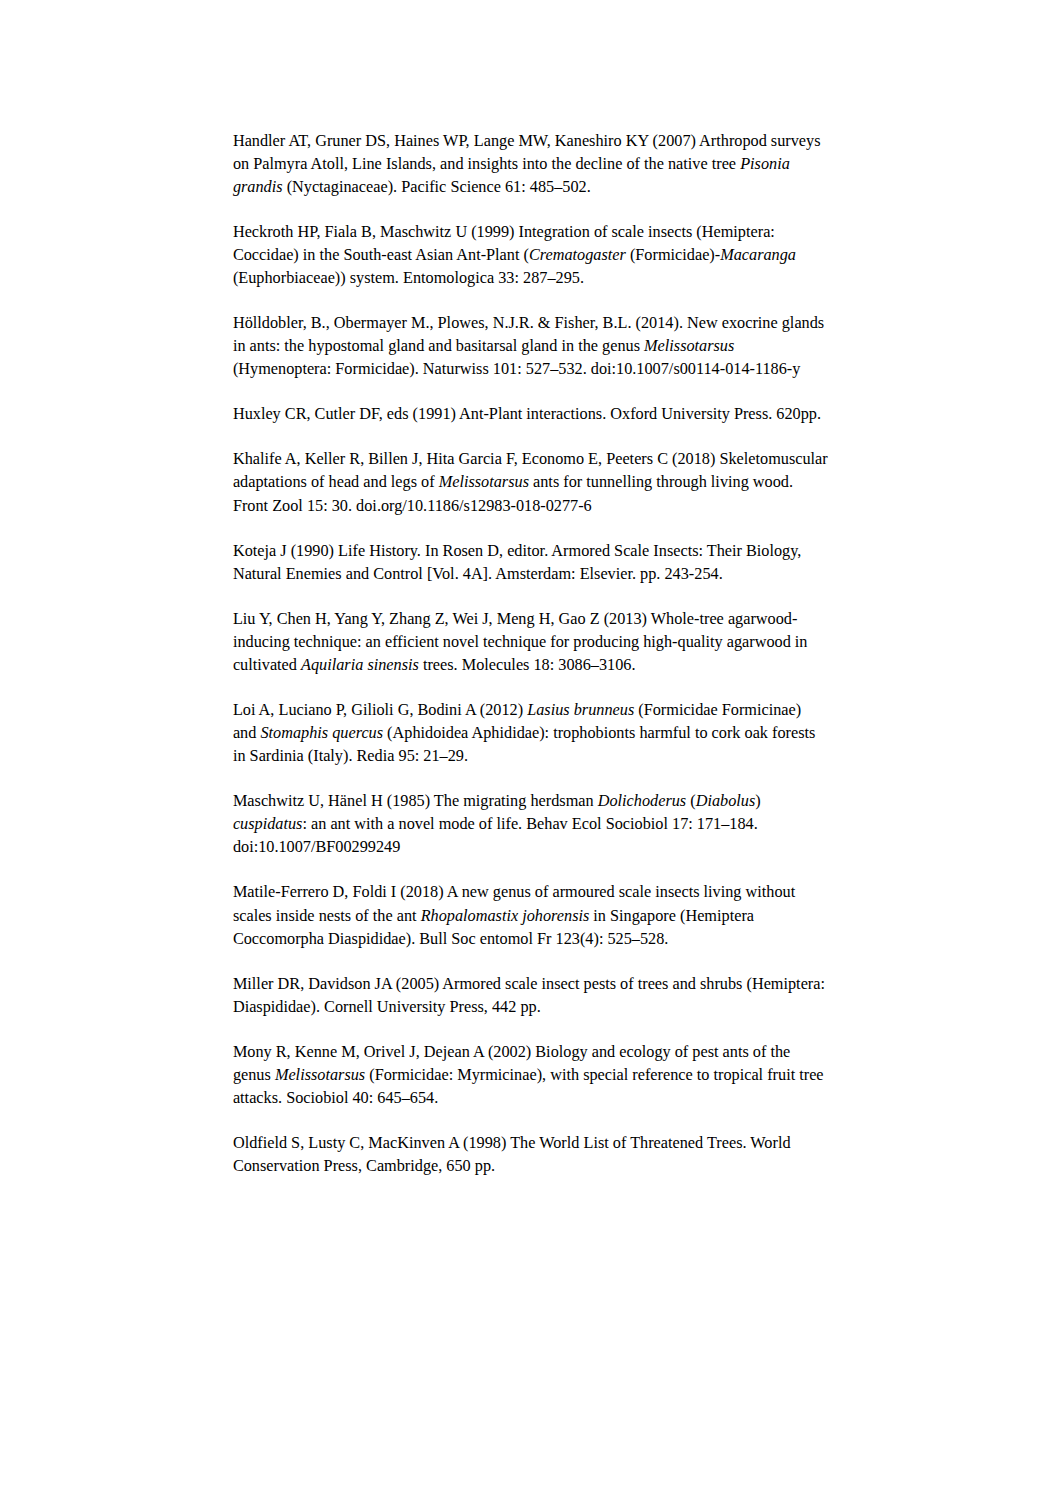Handler AT, Gruner DS, Haines WP, Lange MW, Kaneshiro KY (2007) Arthropod surveys on Palmyra Atoll, Line Islands, and insights into the decline of the native tree Pisonia grandis (Nyctaginaceae). Pacific Science 61: 485–502.
Heckroth HP, Fiala B, Maschwitz U (1999) Integration of scale insects (Hemiptera: Coccidae) in the South-east Asian Ant-Plant (Crematogaster (Formicidae)-Macaranga (Euphorbiaceae)) system. Entomologica 33: 287–295.
Hölldobler, B., Obermayer M., Plowes, N.J.R. & Fisher, B.L. (2014). New exocrine glands in ants: the hypostomal gland and basitarsal gland in the genus Melissotarsus (Hymenoptera: Formicidae). Naturwiss 101: 527–532. doi:10.1007/s00114-014-1186-y
Huxley CR, Cutler DF, eds (1991) Ant-Plant interactions. Oxford University Press. 620pp.
Khalife A, Keller R, Billen J, Hita Garcia F, Economo E, Peeters C (2018) Skeletomuscular adaptations of head and legs of Melissotarsus ants for tunnelling through living wood. Front Zool 15: 30. doi.org/10.1186/s12983-018-0277-6
Koteja J (1990) Life History. In Rosen D, editor. Armored Scale Insects: Their Biology, Natural Enemies and Control [Vol. 4A]. Amsterdam: Elsevier. pp. 243-254.
Liu Y, Chen H, Yang Y, Zhang Z, Wei J, Meng H, Gao Z (2013) Whole-tree agarwood-inducing technique: an efficient novel technique for producing high-quality agarwood in cultivated Aquilaria sinensis trees. Molecules 18: 3086–3106.
Loi A, Luciano P, Gilioli G, Bodini A (2012) Lasius brunneus (Formicidae Formicinae) and Stomaphis quercus (Aphidoidea Aphididae): trophobionts harmful to cork oak forests in Sardinia (Italy). Redia 95: 21–29.
Maschwitz U, Hänel H (1985) The migrating herdsman Dolichoderus (Diabolus) cuspidatus: an ant with a novel mode of life. Behav Ecol Sociobiol 17: 171–184. doi:10.1007/BF00299249
Matile-Ferrero D, Foldi I (2018) A new genus of armoured scale insects living without scales inside nests of the ant Rhopalomastix johorensis in Singapore (Hemiptera Coccomorpha Diaspididae). Bull Soc entomol Fr 123(4): 525–528.
Miller DR, Davidson JA (2005) Armored scale insect pests of trees and shrubs (Hemiptera: Diaspididae). Cornell University Press, 442 pp.
Mony R, Kenne M, Orivel J, Dejean A (2002) Biology and ecology of pest ants of the genus Melissotarsus (Formicidae: Myrmicinae), with special reference to tropical fruit tree attacks. Sociobiol 40: 645–654.
Oldfield S, Lusty C, MacKinven A (1998) The World List of Threatened Trees. World Conservation Press, Cambridge, 650 pp.